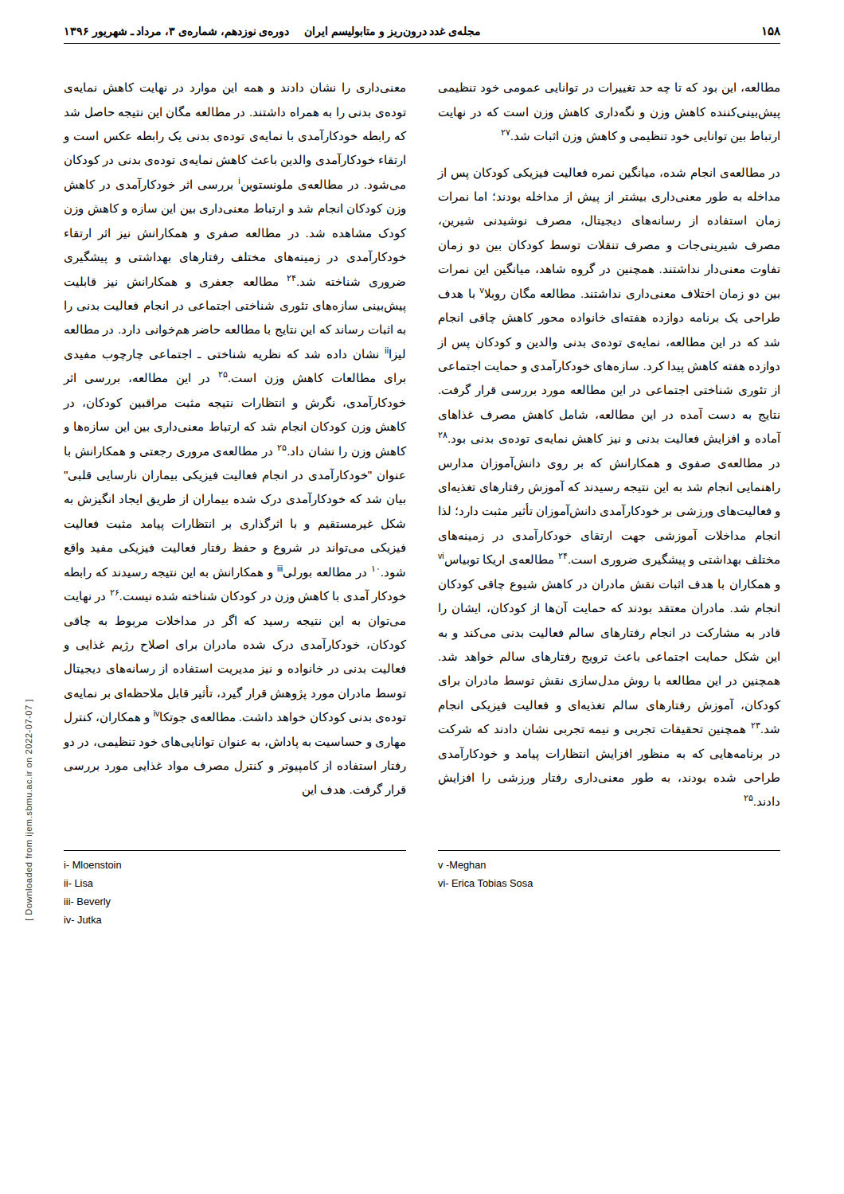۱۵۸
مجله‌ی غدد درون‌ریز و متابولیسم ایران دوره‌ی نوزدهم، شماره‌ی ۳، مرداد ـ شهریور ۱۳۹۶
مطالعه، این بود که تا چه حد تغییرات در توانایی عمومی خود تنظیمی پیش‌بینی‌کننده کاهش وزن و نگه‌داری کاهش وزن است که در نهایت ارتباط بین توانایی خود تنظیمی و کاهش وزن اثبات شد.۲۷
در مطالعه‌ی انجام شده، میانگین نمره فعالیت فیزیکی کودکان پس از مداخله به طور معنی‌داری بیشتر از پیش از مداخله بودند؛ اما نمرات زمان استفاده از رسانه‌های دیجیتال، مصرف نوشیدنی شیرین، مصرف شیرینی‌جات و مصرف تنقلات توسط کودکان بین دو زمان تفاوت معنی‌دار نداشتند. همچنین در گروه شاهد، میانگین این نمرات بین دو زمان اختلاف معنی‌داری نداشتند. مطالعه مگان روبلاv با هدف طراحی یک برنامه دوازده هفته‌ای خانواده محور کاهش چاقی انجام شد که در این مطالعه، نمایه‌ی توده‌ی بدنی والدین و کودکان پس از دوازده هفته کاهش پیدا کرد. سازه‌های خودکارآمدی و حمایت اجتماعی از تئوری شناختی اجتماعی در این مطالعه مورد بررسی قرار گرفت. نتایج به دست آمده در این مطالعه، شامل کاهش مصرف غذاهای آماده و افزایش فعالیت بدنی و نیز کاهش نمایه‌ی توده‌ی بدنی بود.۲۸ در مطالعه‌ی صفوی و همکارانش که بر روی دانش‌آموزان مدارس راهنمایی انجام شد به این نتیجه رسیدند که آموزش رفتارهای تغذیه‌ای و فعالیت‌های ورزشی بر خودکارآمدی دانش‌آموزان تأثیر مثبت دارد؛ لذا انجام مداخلات آموزشی جهت ارتقای خودکارآمدی در زمینه‌های مختلف بهداشتی و پیشگیری ضروری است.۲۴ مطالعه‌ی اریکا توبیاسvi و همکاران با هدف اثبات نقش مادران در کاهش شیوع چاقی کودکان انجام شد. مادران معتقد بودند که حمایت آن‌ها از کودکان، ایشان را قادر به مشارکت در انجام رفتارهای سالم فعالیت بدنی می‌کند و به این شکل حمایت اجتماعی باعث ترویج رفتارهای سالم خواهد شد. همچنین در این مطالعه با روش مدل‌سازی نقش توسط مادران برای کودکان، آموزش رفتارهای سالم تغذیه‌ای و فعالیت فیزیکی انجام شد.۲۳ همچنین تحقیقات تجربی و نیمه تجربی نشان دادند که شرکت در برنامه‌هایی که به منظور افزایش انتظارات پیامد و خودکارآمدی طراحی شده بودند، به طور معنی‌داری رفتار ورزشی را افزایش دادند.۲۵
معنی‌داری را نشان دادند و همه این موارد در نهایت کاهش نمایه‌ی توده‌ی بدنی را به همراه داشتند. در مطالعه مگان این نتیجه حاصل شد که رابطه خودکارآمدی با نمایه‌ی توده‌ی بدنی یک رابطه عکس است و ارتقاء خودکارآمدی والدین باعث کاهش نمایه‌ی توده‌ی بدنی در کودکان می‌شود. در مطالعه‌ی ملونستوینi بررسی اثر خودکارآمدی در کاهش وزن کودکان انجام شد و ارتباط معنی‌داری بین این سازه و کاهش وزن کودک مشاهده شد. در مطالعه صفری و همکارانش نیز اثر ارتقاء خودکارآمدی در زمینه‌های مختلف رفتارهای بهداشتی و پیشگیری ضروری شناخته شد.۲۴ مطالعه جعفری و همکارانش نیز قابلیت پیش‌بینی سازه‌های تئوری شناختی اجتماعی در انجام فعالیت بدنی را به اثبات رساند که این نتایج با مطالعه حاضر هم‌خوانی دارد. در مطالعه لیزاii نشان داده شد که نظریه شناختی ـ اجتماعی چارچوب مفیدی برای مطالعات کاهش وزن است.۲۵ در این مطالعه، بررسی اثر خودکارآمدی، نگرش و انتظارات نتیجه مثبت مراقبین کودکان، در کاهش وزن کودکان انجام شد که ارتباط معنی‌داری بین این سازه‌ها و کاهش وزن را نشان داد.۲۵ در مطالعه‌ی مروری رجعتی و همکارانش با عنوان "خودکارآمدی در انجام فعالیت فیزیکی بیماران نارسایی قلبی" بیان شد که خودکارآمدی درک شده بیماران از طریق ایجاد انگیزش به شکل غیرمستقیم و با اثرگذاری بر انتظارات پیامد مثبت فعالیت فیزیکی می‌تواند در شروع و حفظ رفتار فعالیت فیزیکی مفید واقع شود.۱۰ در مطالعه بورلیiii و همکارانش به این نتیجه رسیدند که رابطه خودکار آمدی با کاهش وزن در کودکان شناخته شده نیست.۲۶ در نهایت می‌توان به این نتیجه رسید که اگر در مداخلات مربوط به چاقی کودکان، خودکارآمدی درک شده مادران برای اصلاح رژیم غذایی و فعالیت بدنی در خانواده و نیز مدیریت استفاده از رسانه‌های دیجیتال توسط مادران مورد پژوهش قرار گیرد، تأثیر قابل ملاحظه‌ای بر نمایه‌ی توده‌ی بدنی کودکان خواهد داشت. مطالعه‌ی جوتکاiv و همکاران، کنترل مهاری و حساسیت به پاداش، به عنوان توانایی‌های خود تنظیمی، در دو رفتار استفاده از کامپیوتر و کنترل مصرف مواد غذایی مورد بررسی قرار گرفت. هدف این
v -Meghan
vi- Erica Tobias Sosa
i- Mloenstoin
ii- Lisa
iii- Beverly
iv- Jutka
[ Downloaded from ijem.sbmu.ac.ir on 2022-07-07 ]